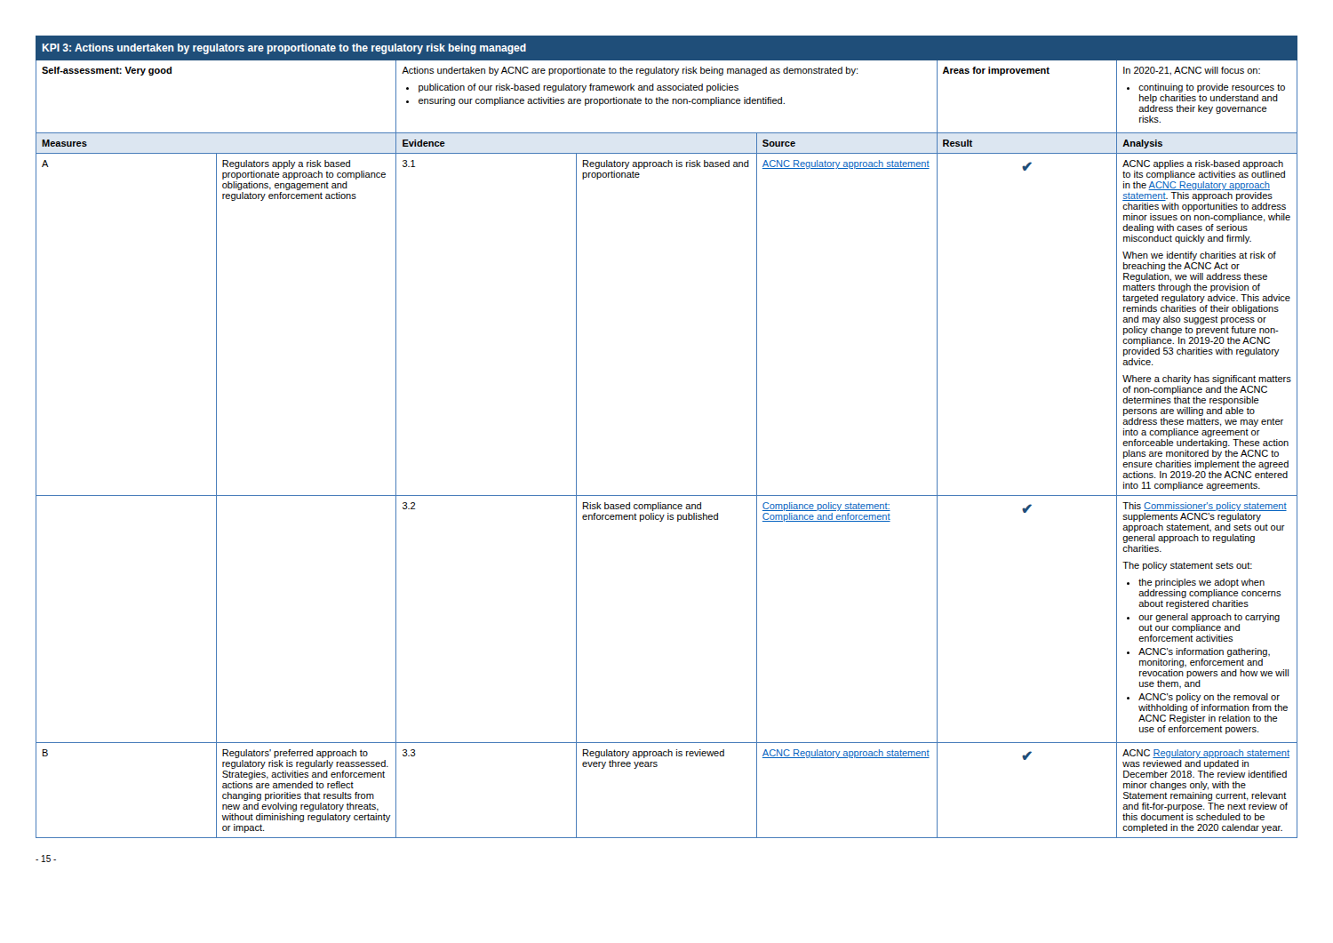| KPI 3: Actions undertaken by regulators are proportionate to the regulatory risk being managed |
| Self-assessment: Very good | Actions undertaken by ACNC are proportionate to the regulatory risk being managed as demonstrated by: publication of our risk-based regulatory framework and associated policies ensuring our compliance activities are proportionate to the non-compliance identified. | Areas for improvement | In 2020-21, ACNC will focus on: continuing to provide resources to help charities to understand and address their key governance risks. |
| Measures | Evidence | Source | Result | Analysis |
| A | Regulators apply a risk based proportionate approach to compliance obligations, engagement and regulatory enforcement actions | 3.1 | Regulatory approach is risk based and proportionate | ACNC Regulatory approach statement | ✔ | ACNC applies a risk-based approach to its compliance activities as outlined in the ACNC Regulatory approach statement . This approach provides charities with opportunities to address minor issues on non-compliance, while dealing with cases of serious misconduct quickly and firmly. When we identify charities at risk of breaching the ACNC Act or Regulation, we will address these matters through the provision of targeted regulatory advice. This advice reminds charities of their obligations and may also suggest process or policy change to prevent future non-compliance. In 2019-20 the ACNC provided 53 charities with regulatory advice. Where a charity has significant matters of non-compliance and the ACNC determines that the responsible persons are willing and able to address these matters, we may enter into a compliance agreement or enforceable undertaking. These action plans are monitored by the ACNC to ensure charities implement the agreed actions. In 2019-20 the ACNC entered into 11 compliance agreements. |
| | | 3.2 | Risk based compliance and enforcement policy is published | Compliance policy statement: Compliance and enforcement | ✔ | This Commissioner's policy statement supplements ACNC's regulatory approach statement, and sets out our general approach to regulating charities. The policy statement sets out: the principles we adopt when addressing compliance concerns about registered charities our general approach to carrying out our compliance and enforcement activities ACNC's information gathering, monitoring, enforcement and revocation powers and how we will use them, and ACNC's policy on the removal or withholding of information from the ACNC Register in relation to the use of enforcement powers. |
| B | Regulators' preferred approach to regulatory risk is regularly reassessed. Strategies, activities and enforcement actions are amended to reflect changing priorities that results from new and evolving regulatory threats, without diminishing regulatory certainty or impact. | 3.3 | Regulatory approach is reviewed every three years | ACNC Regulatory approach statement | ✔ | ACNC Regulatory approach statement was reviewed and updated in December 2018. The review identified minor changes only, with the Statement remaining current, relevant and fit-for-purpose. The next review of this document is scheduled to be completed in the 2020 calendar year. |
- 15 -